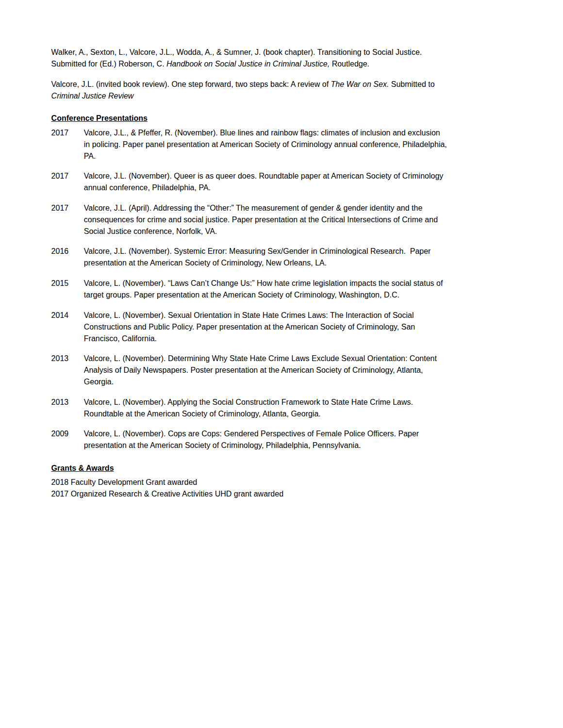Walker, A., Sexton, L., Valcore, J.L., Wodda, A., & Sumner, J. (book chapter). Transitioning to Social Justice. Submitted for (Ed.) Roberson, C. Handbook on Social Justice in Criminal Justice, Routledge.
Valcore, J.L. (invited book review). One step forward, two steps back: A review of The War on Sex. Submitted to Criminal Justice Review
Conference Presentations
2017
Valcore, J.L., & Pfeffer, R. (November). Blue lines and rainbow flags: climates of inclusion and exclusion in policing. Paper panel presentation at American Society of Criminology annual conference, Philadelphia, PA.
2017
Valcore, J.L. (November). Queer is as queer does. Roundtable paper at American Society of Criminology annual conference, Philadelphia, PA.
2017
Valcore, J.L. (April). Addressing the “Other:” The measurement of gender & gender identity and the consequences for crime and social justice. Paper presentation at the Critical Intersections of Crime and Social Justice conference, Norfolk, VA.
2016
Valcore, J.L. (November). Systemic Error: Measuring Sex/Gender in Criminological Research. Paper presentation at the American Society of Criminology, New Orleans, LA.
2015
Valcore, L. (November). “Laws Can’t Change Us:” How hate crime legislation impacts the social status of target groups. Paper presentation at the American Society of Criminology, Washington, D.C.
2014
Valcore, L. (November). Sexual Orientation in State Hate Crimes Laws: The Interaction of Social Constructions and Public Policy. Paper presentation at the American Society of Criminology, San Francisco, California.
2013
Valcore, L. (November). Determining Why State Hate Crime Laws Exclude Sexual Orientation: Content Analysis of Daily Newspapers. Poster presentation at the American Society of Criminology, Atlanta, Georgia.
2013
Valcore, L. (November). Applying the Social Construction Framework to State Hate Crime Laws. Roundtable at the American Society of Criminology, Atlanta, Georgia.
2009
Valcore, L. (November). Cops are Cops: Gendered Perspectives of Female Police Officers. Paper presentation at the American Society of Criminology, Philadelphia, Pennsylvania.
Grants & Awards
2018 Faculty Development Grant awarded
2017 Organized Research & Creative Activities UHD grant awarded